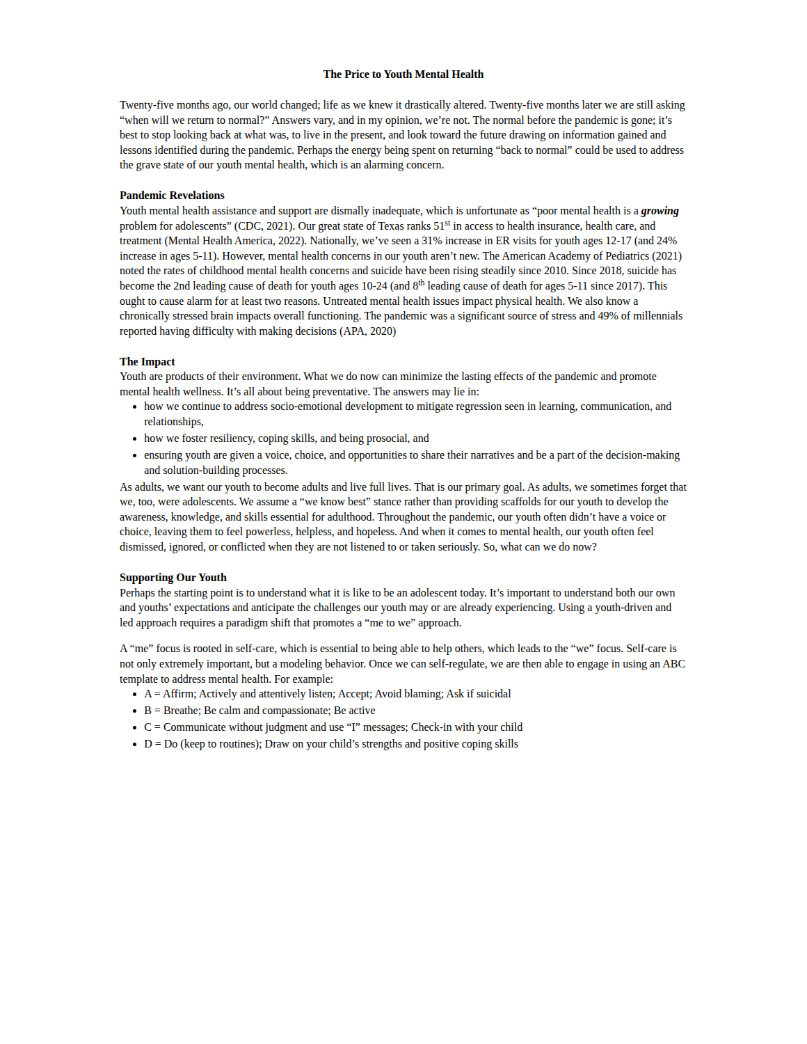The Price to Youth Mental Health
Twenty-five months ago, our world changed; life as we knew it drastically altered. Twenty-five months later we are still asking “when will we return to normal?” Answers vary, and in my opinion, we’re not. The normal before the pandemic is gone; it’s best to stop looking back at what was, to live in the present, and look toward the future drawing on information gained and lessons identified during the pandemic. Perhaps the energy being spent on returning “back to normal” could be used to address the grave state of our youth mental health, which is an alarming concern.
Pandemic Revelations
Youth mental health assistance and support are dismally inadequate, which is unfortunate as “poor mental health is a growing problem for adolescents” (CDC, 2021). Our great state of Texas ranks 51st in access to health insurance, health care, and treatment (Mental Health America, 2022). Nationally, we’ve seen a 31% increase in ER visits for youth ages 12-17 (and 24% increase in ages 5-11). However, mental health concerns in our youth aren’t new. The American Academy of Pediatrics (2021) noted the rates of childhood mental health concerns and suicide have been rising steadily since 2010. Since 2018, suicide has become the 2nd leading cause of death for youth ages 10-24 (and 8th leading cause of death for ages 5-11 since 2017). This ought to cause alarm for at least two reasons. Untreated mental health issues impact physical health. We also know a chronically stressed brain impacts overall functioning. The pandemic was a significant source of stress and 49% of millennials reported having difficulty with making decisions (APA, 2020)
The Impact
Youth are products of their environment. What we do now can minimize the lasting effects of the pandemic and promote mental health wellness. It’s all about being preventative. The answers may lie in:
how we continue to address socio-emotional development to mitigate regression seen in learning, communication, and relationships,
how we foster resiliency, coping skills, and being prosocial, and
ensuring youth are given a voice, choice, and opportunities to share their narratives and be a part of the decision-making and solution-building processes.
As adults, we want our youth to become adults and live full lives. That is our primary goal. As adults, we sometimes forget that we, too, were adolescents. We assume a “we know best” stance rather than providing scaffolds for our youth to develop the awareness, knowledge, and skills essential for adulthood. Throughout the pandemic, our youth often didn’t have a voice or choice, leaving them to feel powerless, helpless, and hopeless. And when it comes to mental health, our youth often feel dismissed, ignored, or conflicted when they are not listened to or taken seriously. So, what can we do now?
Supporting Our Youth
Perhaps the starting point is to understand what it is like to be an adolescent today. It’s important to understand both our own and youths’ expectations and anticipate the challenges our youth may or are already experiencing. Using a youth-driven and led approach requires a paradigm shift that promotes a “me to we” approach.
A “me” focus is rooted in self-care, which is essential to being able to help others, which leads to the “we” focus. Self-care is not only extremely important, but a modeling behavior. Once we can self-regulate, we are then able to engage in using an ABC template to address mental health. For example:
A = Affirm; Actively and attentively listen; Accept; Avoid blaming; Ask if suicidal
B = Breathe; Be calm and compassionate; Be active
C = Communicate without judgment and use “I” messages; Check-in with your child
D = Do (keep to routines); Draw on your child’s strengths and positive coping skills